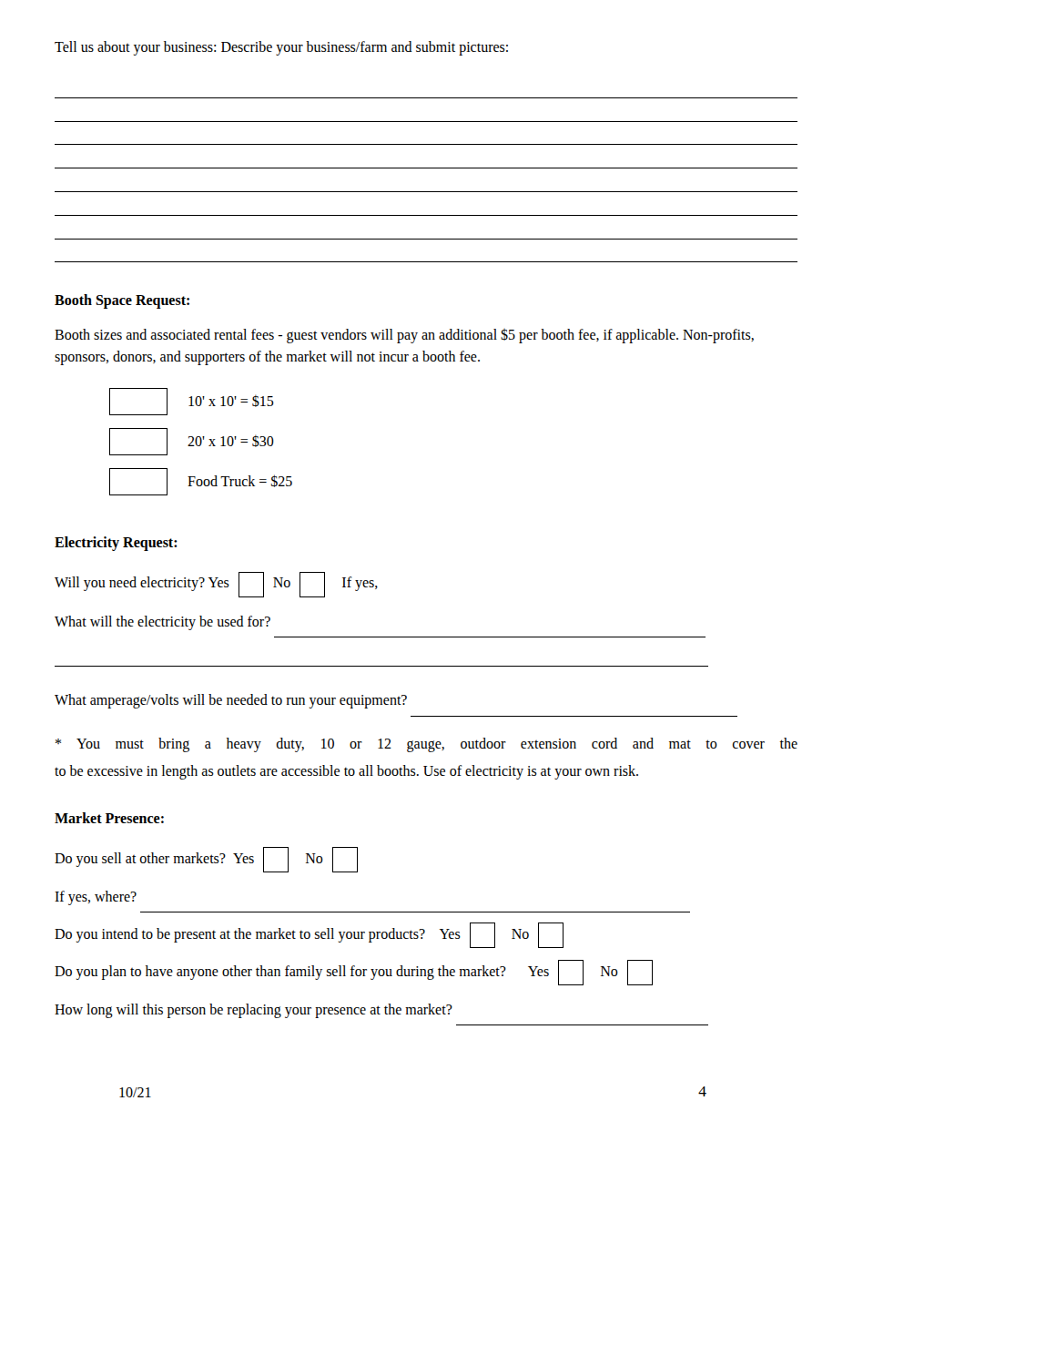Tell us about your business: Describe your business/farm and submit pictures:
Booth Space Request:
Booth sizes and associated rental fees - guest vendors will pay an additional $5 per booth fee, if applicable. Non-profits, sponsors, donors, and supporters of the market will not incur a booth fee.
10' x 10' = $15
20' x 10' = $30
Food Truck = $25
Electricity Request:
Will you need electricity? Yes No If yes,
What will the electricity be used for?
What amperage/volts will be needed to run your equipment?
* You must bring a heavy duty, 10 or 12 gauge, outdoor extension cord and mat to cover the
to be excessive in length as outlets are accessible to all booths. Use of electricity is at your own risk.
Market Presence:
Do you sell at other markets? Yes No
If yes, where?
Do you intend to be present at the market to sell your products? Yes No
Do you plan to have anyone other than family sell for you during the market? Yes No
How long will this person be replacing your presence at the market?
10/21 4